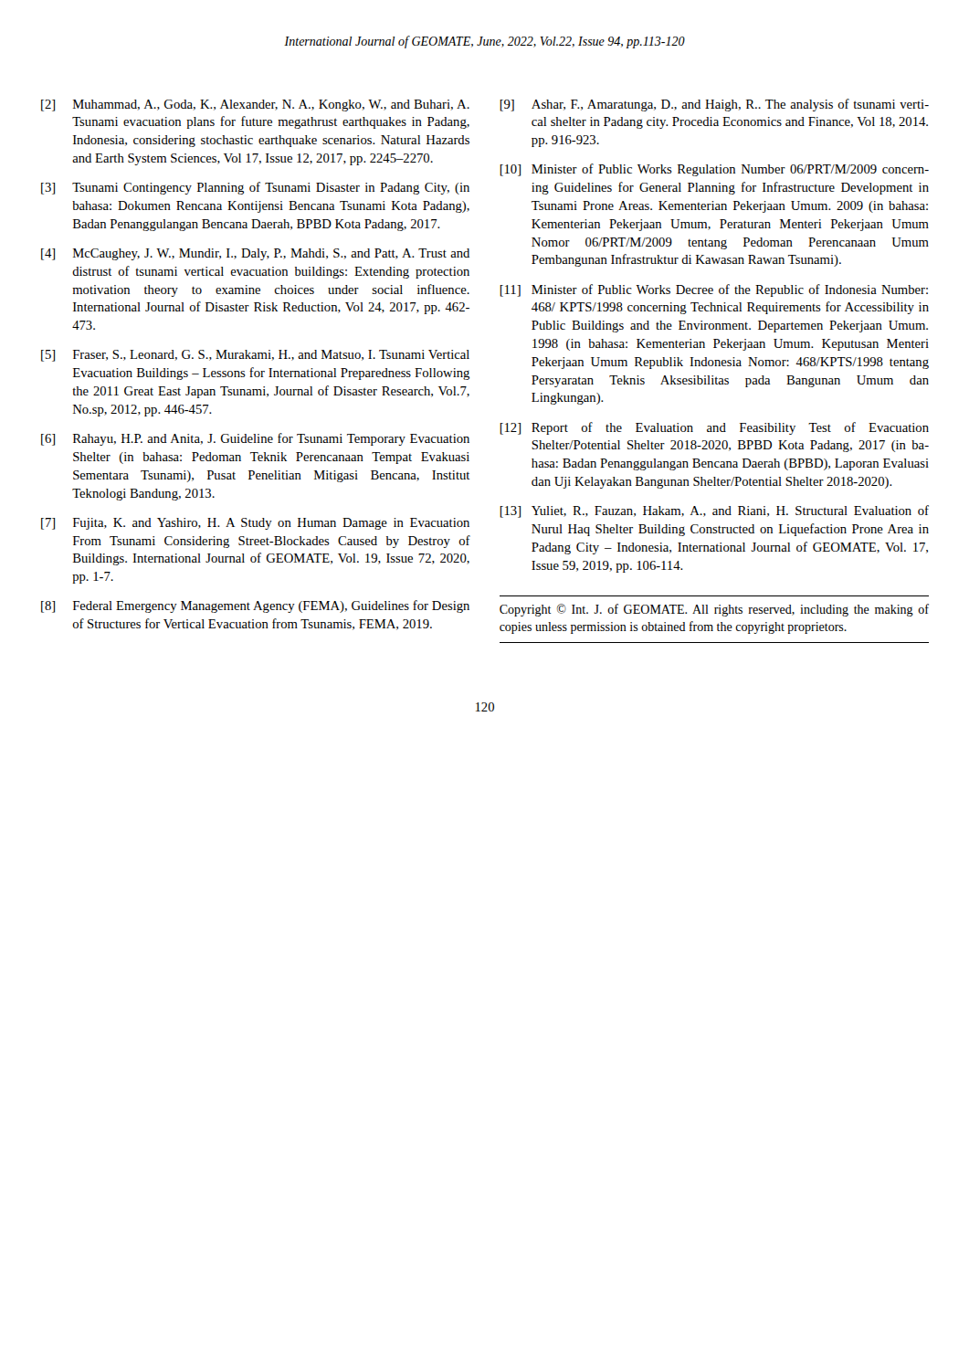International Journal of GEOMATE, June, 2022, Vol.22, Issue 94, pp.113-120
[2] Muhammad, A., Goda, K., Alexander, N. A., Kongko, W., and Buhari, A. Tsunami evacuation plans for future megathrust earthquakes in Padang, Indonesia, considering stochastic earthquake scenarios. Natural Hazards and Earth System Sciences, Vol 17, Issue 12, 2017, pp. 2245–2270.
[3] Tsunami Contingency Planning of Tsunami Disaster in Padang City, (in bahasa: Dokumen Rencana Kontijensi Bencana Tsunami Kota Padang), Badan Penanggulangan Bencana Daerah, BPBD Kota Padang, 2017.
[4] McCaughey, J. W., Mundir, I., Daly, P., Mahdi, S., and Patt, A. Trust and distrust of tsunami vertical evacuation buildings: Extending protection motivation theory to examine choices under social influence. International Journal of Disaster Risk Reduction, Vol 24, 2017, pp. 462-473.
[5] Fraser, S., Leonard, G. S., Murakami, H., and Matsuo, I. Tsunami Vertical Evacuation Buildings – Lessons for International Preparedness Following the 2011 Great East Japan Tsunami, Journal of Disaster Research, Vol.7, No.sp, 2012, pp. 446-457.
[6] Rahayu, H.P. and Anita, J. Guideline for Tsunami Temporary Evacuation Shelter (in bahasa: Pedoman Teknik Perencanaan Tempat Evakuasi Sementara Tsunami), Pusat Penelitian Mitigasi Bencana, Institut Teknologi Bandung, 2013.
[7] Fujita, K. and Yashiro, H. A Study on Human Damage in Evacuation From Tsunami Considering Street-Blockades Caused by Destroy of Buildings. International Journal of GEOMATE, Vol. 19, Issue 72, 2020, pp. 1-7.
[8] Federal Emergency Management Agency (FEMA), Guidelines for Design of Structures for Vertical Evacuation from Tsunamis, FEMA, 2019.
[9] Ashar, F., Amaratunga, D., and Haigh, R.. The analysis of tsunami vertical shelter in Padang city. Procedia Economics and Finance, Vol 18, 2014. pp. 916-923.
[10] Minister of Public Works Regulation Number 06/PRT/M/2009 concerning Guidelines for General Planning for Infrastructure Development in Tsunami Prone Areas. Kementerian Pekerjaan Umum. 2009 (in bahasa: Kementerian Pekerjaan Umum, Peraturan Menteri Pekerjaan Umum Nomor 06/PRT/M/2009 tentang Pedoman Perencanaan Umum Pembangunan Infrastruktur di Kawasan Rawan Tsunami).
[11] Minister of Public Works Decree of the Republic of Indonesia Number: 468/ KPTS/1998 concerning Technical Requirements for Accessibility in Public Buildings and the Environment. Departemen Pekerjaan Umum. 1998 (in bahasa: Kementerian Pekerjaan Umum. Keputusan Menteri Pekerjaan Umum Republik Indonesia Nomor: 468/KPTS/1998 tentang Persyaratan Teknis Aksesibilitas pada Bangunan Umum dan Lingkungan).
[12] Report of the Evaluation and Feasibility Test of Evacuation Shelter/Potential Shelter 2018-2020, BPBD Kota Padang, 2017 (in bahasa: Badan Penanggulangan Bencana Daerah (BPBD), Laporan Evaluasi dan Uji Kelayakan Bangunan Shelter/Potential Shelter 2018-2020).
[13] Yuliet, R., Fauzan, Hakam, A., and Riani, H. Structural Evaluation of Nurul Haq Shelter Building Constructed on Liquefaction Prone Area in Padang City – Indonesia, International Journal of GEOMATE, Vol. 17, Issue 59, 2019, pp. 106-114.
Copyright © Int. J. of GEOMATE. All rights reserved, including the making of copies unless permission is obtained from the copyright proprietors.
120